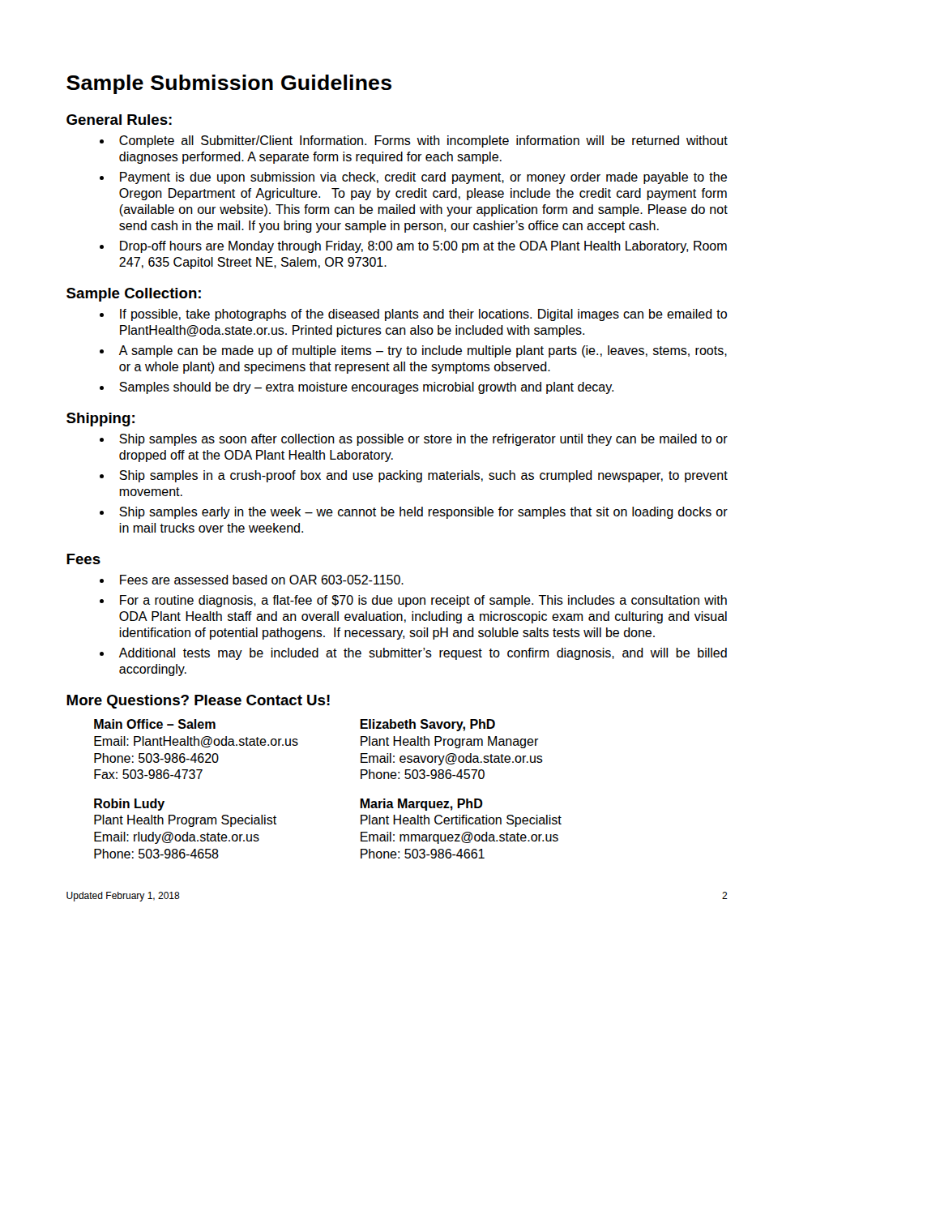Sample Submission Guidelines
General Rules:
Complete all Submitter/Client Information. Forms with incomplete information will be returned without diagnoses performed. A separate form is required for each sample.
Payment is due upon submission via check, credit card payment, or money order made payable to the Oregon Department of Agriculture. To pay by credit card, please include the credit card payment form (available on our website). This form can be mailed with your application form and sample. Please do not send cash in the mail. If you bring your sample in person, our cashier’s office can accept cash.
Drop-off hours are Monday through Friday, 8:00 am to 5:00 pm at the ODA Plant Health Laboratory, Room 247, 635 Capitol Street NE, Salem, OR 97301.
Sample Collection:
If possible, take photographs of the diseased plants and their locations. Digital images can be emailed to PlantHealth@oda.state.or.us. Printed pictures can also be included with samples.
A sample can be made up of multiple items – try to include multiple plant parts (ie., leaves, stems, roots, or a whole plant) and specimens that represent all the symptoms observed.
Samples should be dry – extra moisture encourages microbial growth and plant decay.
Shipping:
Ship samples as soon after collection as possible or store in the refrigerator until they can be mailed to or dropped off at the ODA Plant Health Laboratory.
Ship samples in a crush-proof box and use packing materials, such as crumpled newspaper, to prevent movement.
Ship samples early in the week – we cannot be held responsible for samples that sit on loading docks or in mail trucks over the weekend.
Fees
Fees are assessed based on OAR 603-052-1150.
For a routine diagnosis, a flat-fee of $70 is due upon receipt of sample. This includes a consultation with ODA Plant Health staff and an overall evaluation, including a microscopic exam and culturing and visual identification of potential pathogens. If necessary, soil pH and soluble salts tests will be done.
Additional tests may be included at the submitter’s request to confirm diagnosis, and will be billed accordingly.
More Questions? Please Contact Us!
| Main Office – Salem Email: PlantHealth@oda.state.or.us Phone: 503-986-4620 Fax: 503-986-4737 | Elizabeth Savory, PhD Plant Health Program Manager Email: esavory@oda.state.or.us Phone: 503-986-4570 |
| Robin Ludy Plant Health Program Specialist Email: rludy@oda.state.or.us Phone: 503-986-4658 | Maria Marquez, PhD Plant Health Certification Specialist Email: mmarquez@oda.state.or.us Phone: 503-986-4661 |
Updated February 1, 2018 2